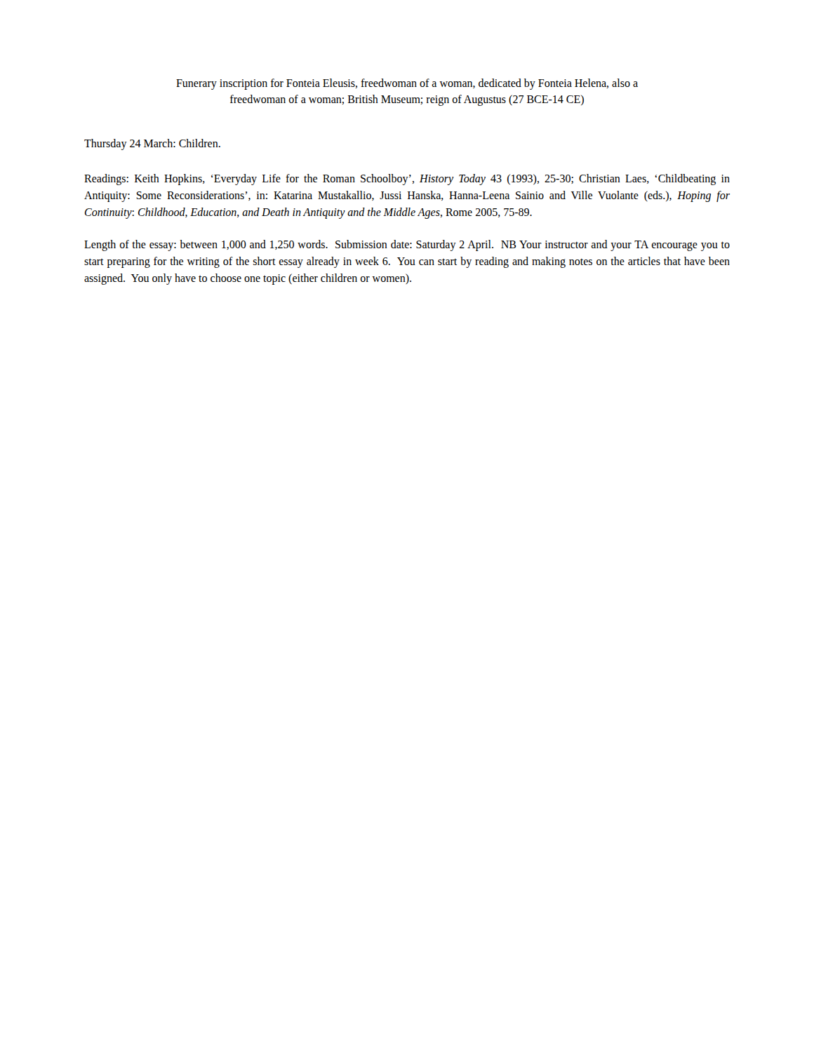Funerary inscription for Fonteia Eleusis, freedwoman of a woman, dedicated by Fonteia Helena, also a freedwoman of a woman; British Museum; reign of Augustus (27 BCE-14 CE)
Thursday 24 March: Children.
Readings: Keith Hopkins, ‘Everyday Life for the Roman Schoolboy’, History Today 43 (1993), 25-30; Christian Laes, ‘Childbeating in Antiquity: Some Reconsiderations’, in: Katarina Mustakallio, Jussi Hanska, Hanna-Leena Sainio and Ville Vuolante (eds.), Hoping for Continuity: Childhood, Education, and Death in Antiquity and the Middle Ages, Rome 2005, 75-89.
Length of the essay: between 1,000 and 1,250 words. Submission date: Saturday 2 April. NB Your instructor and your TA encourage you to start preparing for the writing of the short essay already in week 6. You can start by reading and making notes on the articles that have been assigned. You only have to choose one topic (either children or women).